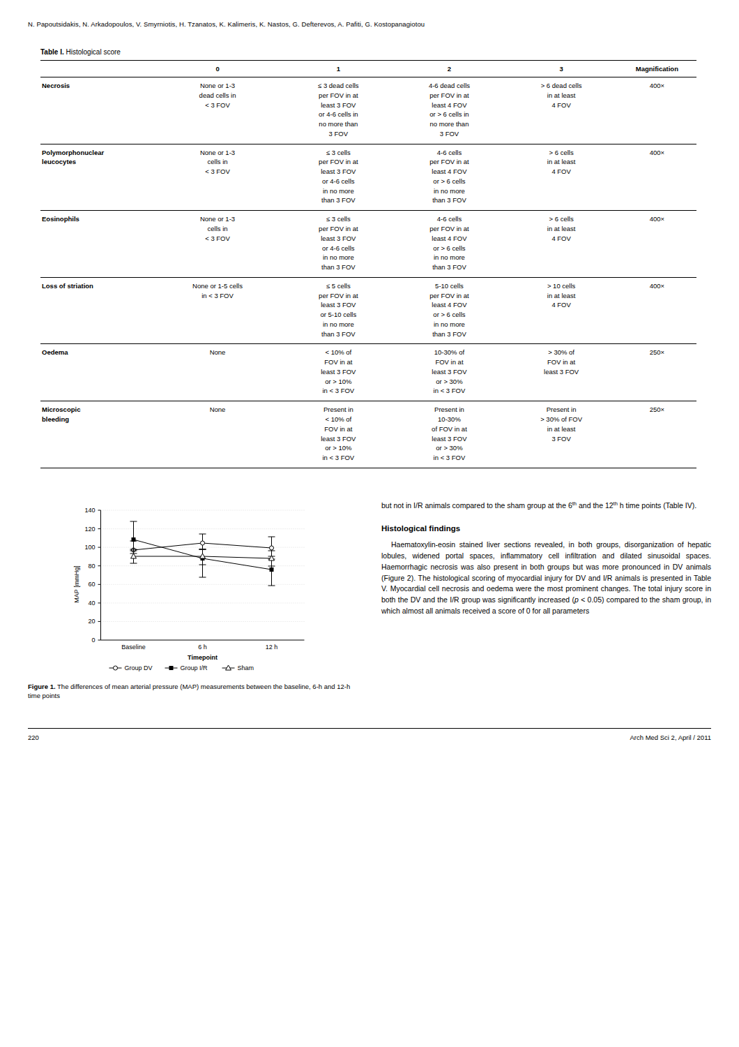N. Papoutsidakis, N. Arkadopoulos, V. Smyrniotis, H. Tzanatos, K. Kalimeris, K. Nastos, G. Defterevos, A. Pafiti, G. Kostopanagiotou
Table I. Histological score
| | 0 | 1 | 2 | 3 | Magnification |
| --- | --- | --- | --- | --- | --- |
| Necrosis | None or 1-3 dead cells in < 3 FOV | ≤ 3 dead cells per FOV in at least 3 FOV or 4-6 cells in no more than 3 FOV | 4-6 dead cells per FOV in at least 4 FOV or > 6 cells in no more than 3 FOV | > 6 dead cells in at least 4 FOV | 400× |
| Polymorphonuclear leucocytes | None or 1-3 cells in < 3 FOV | ≤ 3 cells per FOV in at least 3 FOV or 4-6 cells in no more than 3 FOV | 4-6 cells per FOV in at least 4 FOV or > 6 cells in no more than 3 FOV | > 6 cells in at least 4 FOV | 400× |
| Eosinophils | None or 1-3 cells in < 3 FOV | ≤ 3 cells per FOV in at least 3 FOV or 4-6 cells in no more than 3 FOV | 4-6 cells per FOV in at least 4 FOV or > 6 cells in no more than 3 FOV | > 6 cells in at least 4 FOV | 400× |
| Loss of striation | None or 1-5 cells in < 3 FOV | ≤ 5 cells per FOV in at least 3 FOV or 5-10 cells in no more than 3 FOV | 5-10 cells per FOV in at least 4 FOV or > 6 cells in no more than 3 FOV | > 10 cells in at least 4 FOV | 400× |
| Oedema | None | < 10% of FOV in at least 3 FOV or > 10% in < 3 FOV | 10-30% of FOV in at least 3 FOV or > 30% in < 3 FOV | > 30% of FOV in at least 3 FOV | 250× |
| Microscopic bleeding | None | Present in < 10% of FOV in at least 3 FOV or > 10% in < 3 FOV | Present in 10-30% of FOV in at least 3 FOV or > 30% in < 3 FOV | Present in > 30% of FOV in at least 3 FOV | 250× |
0 20 40 60 80 100 120 140 MAP [mmHg] Baseline 6 h 12 h Timepoint Group DV Group I/R Sham
Figure 1. The differences of mean arterial pressure (MAP) measurements between the baseline, 6-h and 12-h time points
but not in I/R animals compared to the sham group at the 6th and the 12th h time points (Table IV).
Histological findings
Haematoxylin-eosin stained liver sections revealed, in both groups, disorganization of hepatic lobules, widened portal spaces, inflammatory cell infiltration and dilated sinusoidal spaces. Haemorrhagic necrosis was also present in both groups but was more pronounced in DV animals (Figure 2). The histological scoring of myocardial injury for DV and I/R animals is presented in Table V. Myocardial cell necrosis and oedema were the most prominent changes. The total injury score in both the DV and the I/R group was significantly increased (p < 0.05) compared to the sham group, in which almost all animals received a score of 0 for all parameters
220
Arch Med Sci 2, April / 2011